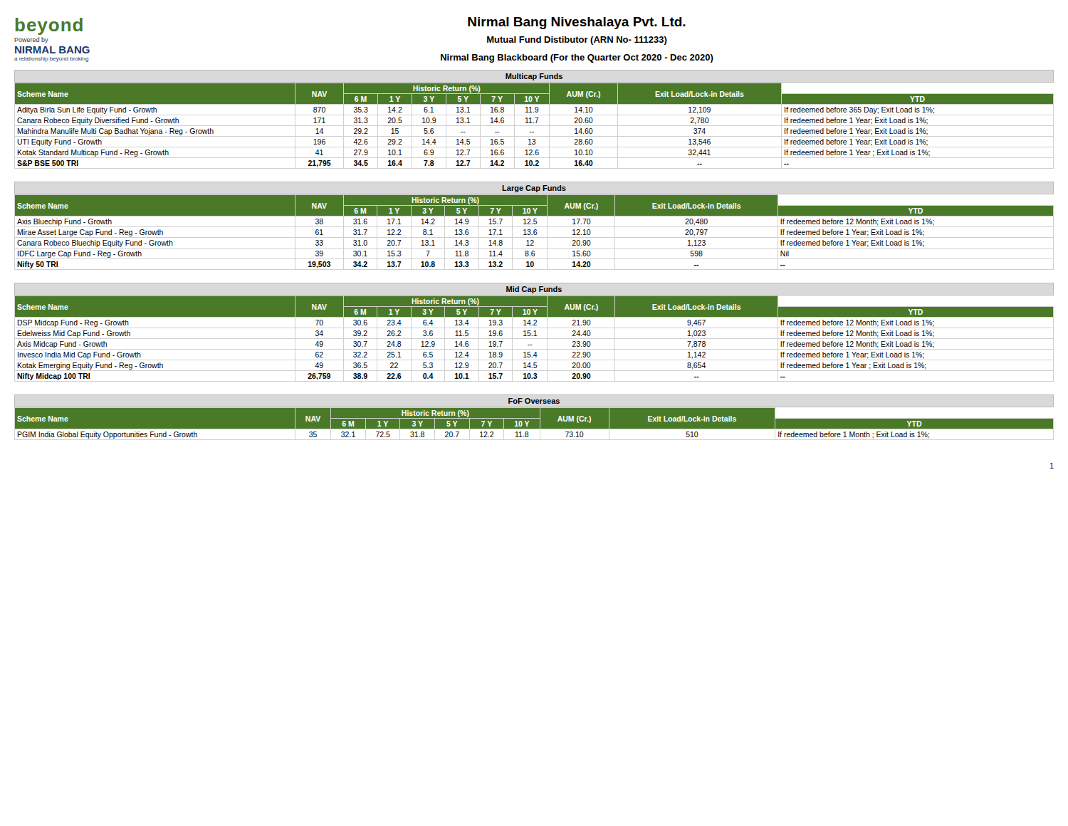beyond
Powered by
NIRMAL BANG
a relationship beyond broking
Nirmal Bang Niveshalaya Pvt. Ltd.
Mutual Fund Distibutor (ARN No- 111233)
Nirmal Bang Blackboard (For the Quarter Oct 2020 - Dec 2020)
Multicap Funds
| Scheme Name | NAV | Historic Return (%) | AUM (Cr.) | Exit Load/Lock-in Details |
| --- | --- | --- | --- | --- |
| 6 M | 1 Y | 3 Y | 5 Y | 7 Y | 10 Y | YTD |
| Aditya Birla Sun Life Equity Fund - Growth | 870 | 35.3 | 14.2 | 6.1 | 13.1 | 16.8 | 11.9 | 14.10 | 12,109 | If redeemed before 365 Day; Exit Load is 1%; |
| Canara Robeco Equity Diversified Fund - Growth | 171 | 31.3 | 20.5 | 10.9 | 13.1 | 14.6 | 11.7 | 20.60 | 2,780 | If redeemed before 1 Year; Exit Load is 1%; |
| Mahindra Manulife Multi Cap Badhat Yojana - Reg - Growth | 14 | 29.2 | 15 | 5.6 | -- | -- | -- | 14.60 | 374 | If redeemed before 1 Year; Exit Load is 1%; |
| UTI Equity Fund - Growth | 196 | 42.6 | 29.2 | 14.4 | 14.5 | 16.5 | 13 | 28.60 | 13,546 | If redeemed before 1 Year; Exit Load is 1%; |
| Kotak Standard Multicap Fund - Reg - Growth | 41 | 27.9 | 10.1 | 6.9 | 12.7 | 16.6 | 12.6 | 10.10 | 32,441 | If redeemed before 1 Year ; Exit Load is 1%; |
| S&P BSE 500 TRI | 21,795 | 34.5 | 16.4 | 7.8 | 12.7 | 14.2 | 10.2 | 16.40 | -- | -- |
Large Cap Funds
| Scheme Name | NAV | Historic Return (%) | AUM (Cr.) | Exit Load/Lock-in Details |
| --- | --- | --- | --- | --- |
| 6 M | 1 Y | 3 Y | 5 Y | 7 Y | 10 Y | YTD |
| Axis Bluechip Fund - Growth | 38 | 31.6 | 17.1 | 14.2 | 14.9 | 15.7 | 12.5 | 17.70 | 20,480 | If redeemed before 12 Month; Exit Load is 1%; |
| Mirae Asset Large Cap Fund - Reg - Growth | 61 | 31.7 | 12.2 | 8.1 | 13.6 | 17.1 | 13.6 | 12.10 | 20,797 | If redeemed before 1 Year; Exit Load is 1%; |
| Canara Robeco Bluechip Equity Fund - Growth | 33 | 31.0 | 20.7 | 13.1 | 14.3 | 14.8 | 12 | 20.90 | 1,123 | If redeemed before 1 Year; Exit Load is 1%; |
| IDFC Large Cap Fund - Reg - Growth | 39 | 30.1 | 15.3 | 7 | 11.8 | 11.4 | 8.6 | 15.60 | 598 | Nil |
| Nifty 50 TRI | 19,503 | 34.2 | 13.7 | 10.8 | 13.3 | 13.2 | 10 | 14.20 | -- | -- |
Mid Cap Funds
| Scheme Name | NAV | Historic Return (%) | AUM (Cr.) | Exit Load/Lock-in Details |
| --- | --- | --- | --- | --- |
| 6 M | 1 Y | 3 Y | 5 Y | 7 Y | 10 Y | YTD |
| DSP Midcap Fund - Reg - Growth | 70 | 30.6 | 23.4 | 6.4 | 13.4 | 19.3 | 14.2 | 21.90 | 9,467 | If redeemed before 12 Month; Exit Load is 1%; |
| Edelweiss Mid Cap Fund - Growth | 34 | 39.2 | 26.2 | 3.6 | 11.5 | 19.6 | 15.1 | 24.40 | 1,023 | If redeemed before 12 Month; Exit Load is 1%; |
| Axis Midcap Fund - Growth | 49 | 30.7 | 24.8 | 12.9 | 14.6 | 19.7 | -- | 23.90 | 7,878 | If redeemed before 12 Month; Exit Load is 1%; |
| Invesco India Mid Cap Fund - Growth | 62 | 32.2 | 25.1 | 6.5 | 12.4 | 18.9 | 15.4 | 22.90 | 1,142 | If redeemed before 1 Year; Exit Load is 1%; |
| Kotak Emerging Equity Fund - Reg - Growth | 49 | 36.5 | 22 | 5.3 | 12.9 | 20.7 | 14.5 | 20.00 | 8,654 | If redeemed before 1 Year ; Exit Load is 1%; |
| Nifty Midcap 100 TRI | 26,759 | 38.9 | 22.6 | 0.4 | 10.1 | 15.7 | 10.3 | 20.90 | -- | -- |
FoF Overseas
| Scheme Name | NAV | Historic Return (%) | AUM (Cr.) | Exit Load/Lock-in Details |
| --- | --- | --- | --- | --- |
| 6 M | 1 Y | 3 Y | 5 Y | 7 Y | 10 Y | YTD |
| PGIM India Global Equity Opportunities Fund - Growth | 35 | 32.1 | 72.5 | 31.8 | 20.7 | 12.2 | 11.8 | 73.10 | 510 | If redeemed before 1 Month ; Exit Load is 1%; |
1